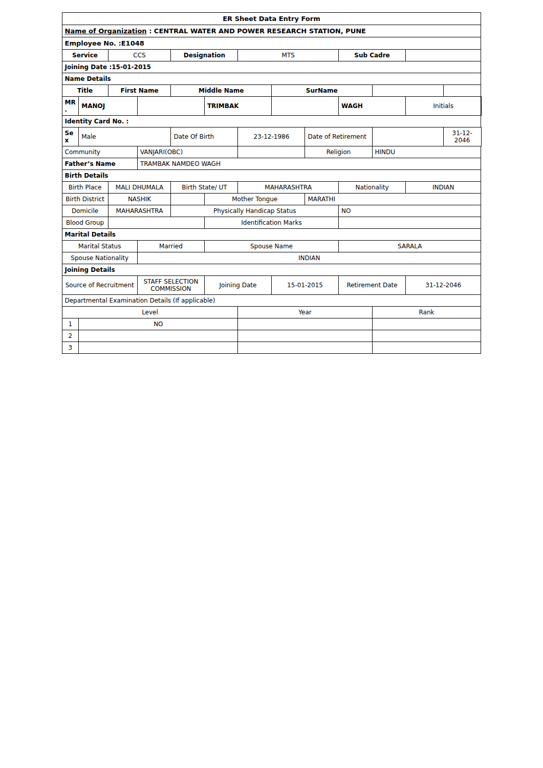| ER Sheet Data Entry Form |
| Name of Organization : CENTRAL WATER AND POWER RESEARCH STATION, PUNE |
| Employee No. :E1048 |
| Service | CCS | Designation | MTS | Sub Cadre | |
| Joining Date :15-01-2015 |
| Name Details |
| Title | First Name | Middle Name | SurName | | |
| MR. | MANOJ | | TRIMBAK | | WAGH | Initials | |
| Identity Card No. : |
| Sex | Male | Date Of Birth | 23-12-1986 | Date of Retirement | | 31-12-2046 |
| Community | VANJARI(OBC) | | Religion | HINDU |
| Father’s Name | TRAMBAK NAMDEO WAGH |
| Birth Details |
| Birth Place | MALI DHUMALA | Birth State/ UT | MAHARASHTRA | Nationality | INDIAN |
| Birth District | NASHIK | | Mother Tongue | MARATHI |
| Domicile | MAHARASHTRA | Physically Handicap Status | NO |
| Blood Group | | Identification Marks | |
| Marital Details |
| Marital Status | Married | Spouse Name | SARALA |
| Spouse Nationality | INDIAN |
| Joining Details |
| Source of Recruitment | STAFF SELECTION COMMISSION | Joining Date | 15-01-2015 | Retirement Date | 31-12-2046 |
| Departmental Examination Details (If applicable) |
| Level | Year | Rank |
| 1 | NO | | |
| 2 | | | |
| 3 | | | |